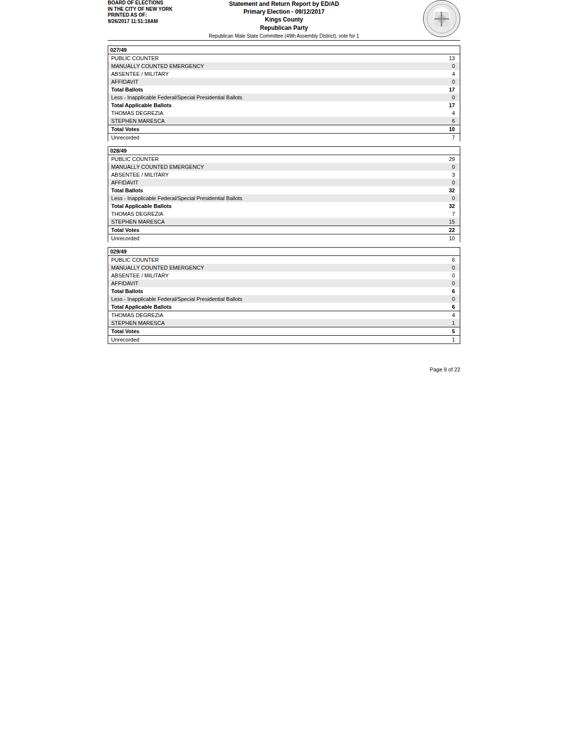BOARD OF ELECTIONS
IN THE CITY OF NEW YORK
PRINTED AS OF:
9/26/2017 11:51:18AM
Statement and Return Report by ED/AD
Primary Election - 09/12/2017
Kings County
Republican Party
Republican Male State Committee (49th Assembly District), vote for 1
027/49
| PUBLIC COUNTER | 13 |
| MANUALLY COUNTED EMERGENCY | 0 |
| ABSENTEE / MILITARY | 4 |
| AFFIDAVIT | 0 |
| Total Ballots | 17 |
| Less - Inapplicable Federal/Special Presidential Ballots | 0 |
| Total Applicable Ballots | 17 |
| THOMAS DEGREZIA | 4 |
| STEPHEN MARESCA | 6 |
| Total Votes | 10 |
| Unrecorded | 7 |
028/49
| PUBLIC COUNTER | 29 |
| MANUALLY COUNTED EMERGENCY | 0 |
| ABSENTEE / MILITARY | 3 |
| AFFIDAVIT | 0 |
| Total Ballots | 32 |
| Less - Inapplicable Federal/Special Presidential Ballots | 0 |
| Total Applicable Ballots | 32 |
| THOMAS DEGREZIA | 7 |
| STEPHEN MARESCA | 15 |
| Total Votes | 22 |
| Unrecorded | 10 |
029/49
| PUBLIC COUNTER | 6 |
| MANUALLY COUNTED EMERGENCY | 0 |
| ABSENTEE / MILITARY | 0 |
| AFFIDAVIT | 0 |
| Total Ballots | 6 |
| Less - Inapplicable Federal/Special Presidential Ballots | 0 |
| Total Applicable Ballots | 6 |
| THOMAS DEGREZIA | 4 |
| STEPHEN MARESCA | 1 |
| Total Votes | 5 |
| Unrecorded | 1 |
Page 9 of 22